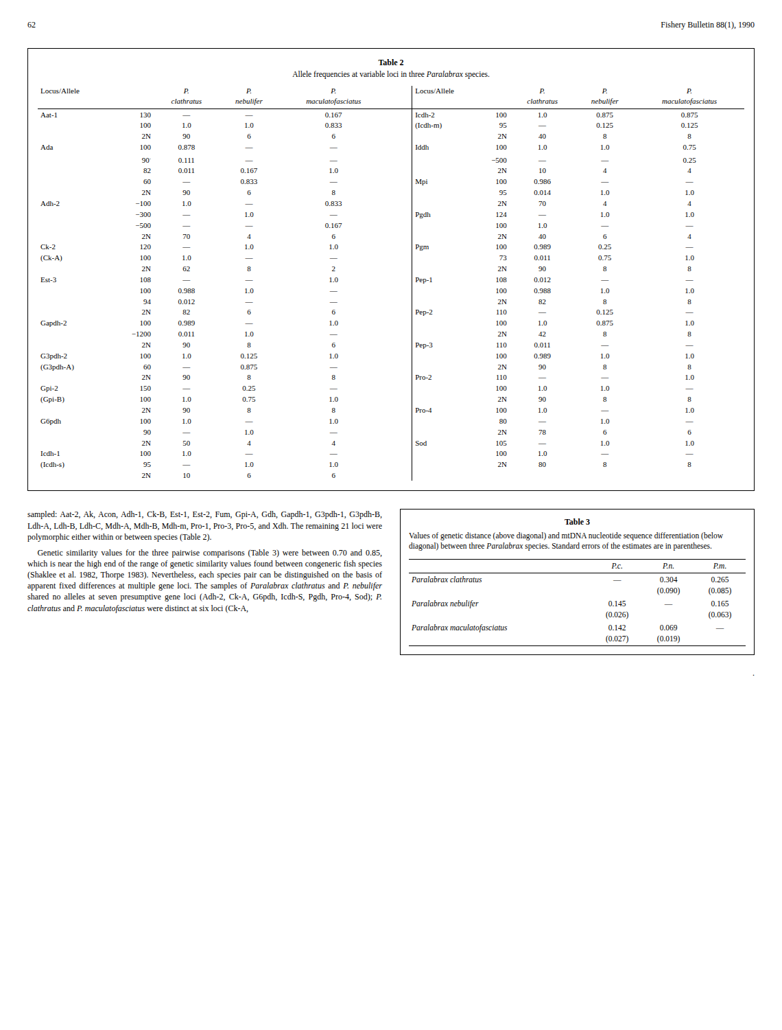62
Fishery Bulletin 88(1), 1990
Table 2
Allele frequencies at variable loci in three Paralabrax species.
| Locus/Allele | P. clathratus | P. nebulifer | P. maculatofasciatus | | Locus/Allele | P. clathratus | P. nebulifer | P. maculatofasciatus |
| --- | --- | --- | --- | --- | --- | --- | --- | --- |
| Aat-1 | 130 | — | — | 0.167 | | Icdh-2 | 100 | 1.0 | 0.875 | 0.875 |
| | 100 | 1.0 | 1.0 | 0.833 | | (Icdh-m) | 95 | — | 0.125 | 0.125 |
| | 2N | 90 | 6 | 6 | | | 2N | 40 | 8 | 8 |
| Ada | 100 | 0.878 | — | — | | Iddh | 100 | 1.0 | 1.0 | 0.75 |
| | 90 . | 0.111 | — | — | | | −500 | — | — | 0.25 |
| | 82 | 0.011 | 0.167 | 1.0 | | | 2N | 10 | 4 | 4 |
| | 60 | — | 0.833 | — | | Mpi | 100 | 0.986 | — | — |
| | 2N | 90 | 6 | 8 | | | 95 | 0.014 | 1.0 | 1.0 |
| Adh-2 | −100 | 1.0 | — | 0.833 | | | 2N | 70 | 4 | 4 |
| | −300 | — | 1.0 | — | | Pgdh | 124 | — | 1.0 | 1.0 |
| | −500 | — | — | 0.167 | | | 100 | 1.0 | — | — |
| | 2N | 70 | 4 | 6 | | | 2N | 40 | 6 | 4 |
| Ck-2 | 120 | — | 1.0 | 1.0 | | Pgm | 100 | 0.989 | 0.25 | — |
| (Ck-A) | 100 | 1.0 | — | — | | | 73 | 0.011 | 0.75 | 1.0 |
| | 2N | 62 | 8 | 2 | | | 2N | 90 | 8 | 8 |
| Est-3 | 108 | — | — | 1.0 | | Pep-1 | 108 | 0.012 | — | — |
| | 100 | 0.988 | 1.0 | — | | | 100 | 0.988 | 1.0 | 1.0 |
| | 94 | 0.012 | — | — | | | 2N | 82 | 8 | 8 |
| | 2N | 82 | 6 | 6 | | Pep-2 | 110 | — | 0.125 | — |
| Gapdh-2 | 100 | 0.989 | — | 1.0 | | | 100 | 1.0 | 0.875 | 1.0 |
| | −1200 | 0.011 | 1.0 | — | | | 2N | 42 | 8 | 8 |
| | 2N | 90 | 8 | 6 | | Pep-3 | 110 | 0.011 | — | — |
| G3pdh-2 | 100 | 1.0 | 0.125 | 1.0 | | | 100 | 0.989 | 1.0 | 1.0 |
| (G3pdh-A) | 60 | — | 0.875 | — | | | 2N | 90 | 8 | 8 |
| | 2N | 90 | 8 | 8 | | Pro-2 | 110 | — | — | 1.0 |
| Gpi-2 | 150 | — | 0.25 | — | | | 100 | 1.0 | 1.0 | — |
| (Gpi-B) | 100 | 1.0 | 0.75 | 1.0 | | | 2N | 90 | 8 | 8 |
| | 2N | 90 | 8 | 8 | | Pro-4 | 100 | 1.0 | — | 1.0 |
| G6pdh | 100 | 1.0 | — | 1.0 | | | 80 | — | 1.0 | — |
| | 90 | — | 1.0 | — | | | 2N | 78 | 6 | 6 |
| | 2N | 50 | 4 | 4 | | Sod | 105 | — | 1.0 | 1.0 |
| Icdh-1 | 100 | 1.0 | — | — | | | 100 | 1.0 | — | — |
| (Icdh-s) | 95 | — | 1.0 | 1.0 | | | 2N | 80 | 8 | 8 |
| | 2N | 10 | 6 | 6 | | | | | | |
sampled: Aat-2, Ak, Acon, Adh-1, Ck-B, Est-1, Est-2, Fum, Gpi-A, Gdh, Gapdh-1, G3pdh-1, G3pdh-B, Ldh-A, Ldh-B, Ldh-C, Mdh-A, Mdh-B, Mdh-m, Pro-1, Pro-3, Pro-5, and Xdh. The remaining 21 loci were polymorphic either within or between species (Table 2).
Genetic similarity values for the three pairwise comparisons (Table 3) were between 0.70 and 0.85, which is near the high end of the range of genetic similarity values found between congeneric fish species (Shaklee et al. 1982, Thorpe 1983). Nevertheless, each species pair can be distinguished on the basis of apparent fixed differences at multiple gene loci. The samples of Paralabrax clathratus and P. nebulifer shared no alleles at seven presumptive gene loci (Adh-2, Ck-A, G6pdh, Icdh-S, Pgdh, Pro-4, Sod); P. clathratus and P. maculatofasciatus were distinct at six loci (Ck-A,
Table 3
Values of genetic distance (above diagonal) and mtDNA nucleotide sequence differentiation (below diagonal) between three Paralabrax species. Standard errors of the estimates are in parentheses.
| | P.c. | P.n. | P.m. |
| --- | --- | --- | --- |
| Paralabrax clathratus | — | 0.304 (0.090) | 0.265 (0.085) |
| Paralabrax nebulifer | 0.145 (0.026) | — | 0.165 (0.063) |
| Paralabrax maculatofasciatus | 0.142 (0.027) | 0.069 (0.019) | — |
.